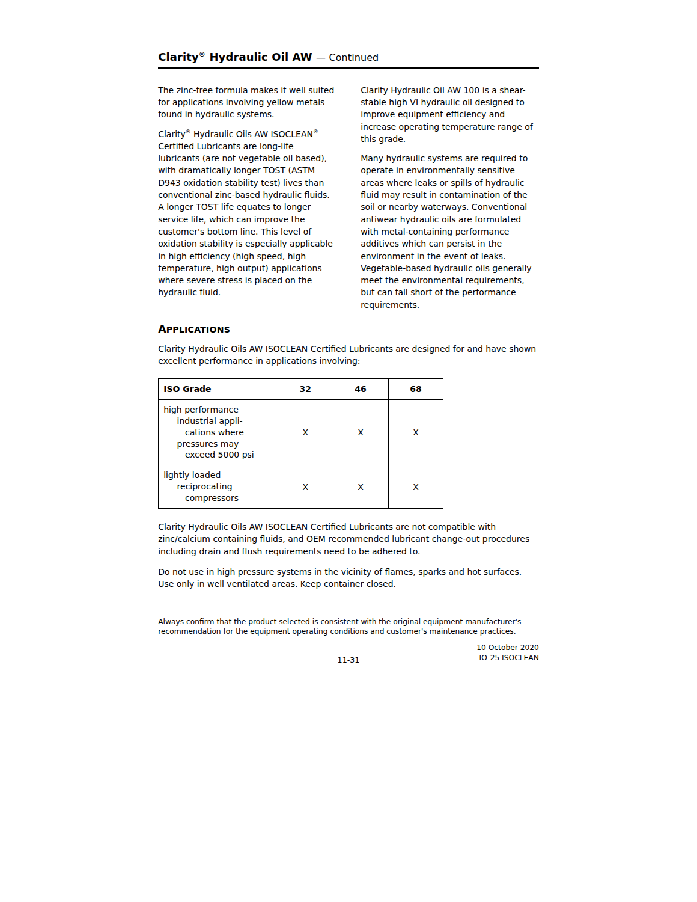Clarity® Hydraulic Oil AW — Continued
The zinc-free formula makes it well suited for applications involving yellow metals found in hydraulic systems.
Clarity® Hydraulic Oils AW ISOCLEAN® Certified Lubricants are long-life lubricants (are not vegetable oil based), with dramatically longer TOST (ASTM D943 oxidation stability test) lives than conventional zinc-based hydraulic fluids. A longer TOST life equates to longer service life, which can improve the customer's bottom line. This level of oxidation stability is especially applicable in high efficiency (high speed, high temperature, high output) applications where severe stress is placed on the hydraulic fluid.
Clarity Hydraulic Oil AW 100 is a shear-stable high VI hydraulic oil designed to improve equipment efficiency and increase operating temperature range of this grade.
Many hydraulic systems are required to operate in environmentally sensitive areas where leaks or spills of hydraulic fluid may result in contamination of the soil or nearby waterways. Conventional antiwear hydraulic oils are formulated with metal-containing performance additives which can persist in the environment in the event of leaks. Vegetable-based hydraulic oils generally meet the environmental requirements, but can fall short of the performance requirements.
APPLICATIONS
Clarity Hydraulic Oils AW ISOCLEAN Certified Lubricants are designed for and have shown excellent performance in applications involving:
| ISO Grade | 32 | 46 | 68 |
| --- | --- | --- | --- |
| high performance industrial appli- cations where pressures may exceed 5000 psi | X | X | X |
| lightly loaded reciprocating compressors | X | X | X |
Clarity Hydraulic Oils AW ISOCLEAN Certified Lubricants are not compatible with zinc/calcium containing fluids, and OEM recommended lubricant change-out procedures including drain and flush requirements need to be adhered to.
Do not use in high pressure systems in the vicinity of flames, sparks and hot surfaces. Use only in well ventilated areas. Keep container closed.
Always confirm that the product selected is consistent with the original equipment manufacturer's recommendation for the equipment operating conditions and customer's maintenance practices.
10 October 2020
IO-25 ISOCLEAN
11-31